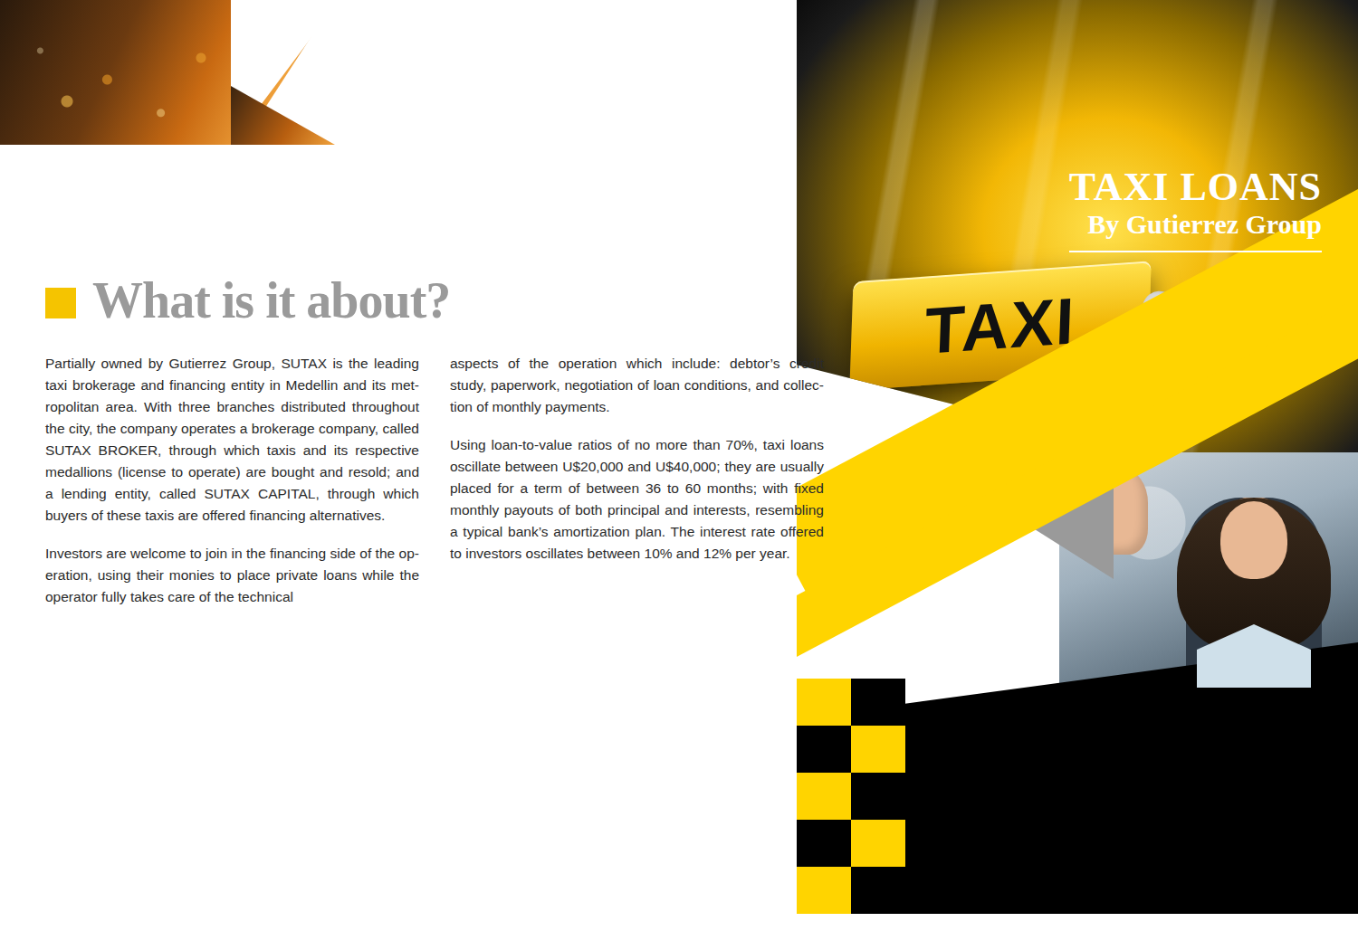TAXI
TAXI
TAXI LOANS
By Gutierrez Group
What is it about?
Partially owned by Gutierrez Group, SUTAX is the leading taxi brokerage and financing entity in Medellin and its metropolitan area. With three branches distributed throughout the city, the company operates a brokerage company, called SUTAX BROKER, through which taxis and its respective medallions (license to operate) are bought and resold; and a lending entity, called SUTAX CAPITAL, through which buyers of these taxis are offered financing alternatives.
Investors are welcome to join in the financing side of the operation, using their monies to place private loans while the operator fully takes care of the technical
aspects of the operation which include: debtor’s credit study, paperwork, negotiation of loan conditions, and collection of monthly payments.
Using loan-to-value ratios of no more than 70%, taxi loans oscillate between U$20,000 and U$40,000; they are usually placed for a term of between 36 to 60 months; with fixed monthly payouts of both principal and interests, resembling a typical bank’s amortization plan. The interest rate offered to investors oscillates between 10% and 12% per year.